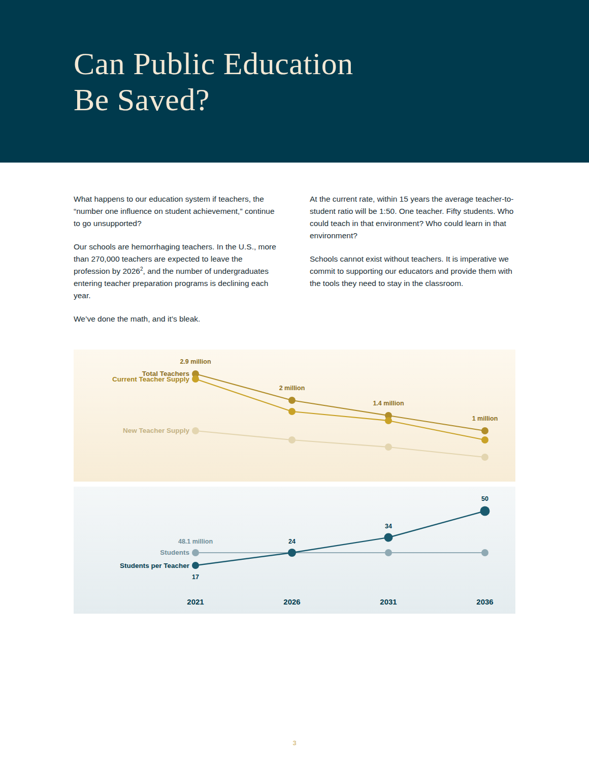Can Public Education
Be Saved?
What happens to our education system if teachers, the “number one influence on student achievement,” continue to go unsupported?
Our schools are hemorrhaging teachers. In the U.S., more than 270,000 teachers are expected to leave the profession by 20262, and the number of undergraduates entering teacher preparation programs is declining each year.
We’ve done the math, and it’s bleak.
At the current rate, within 15 years the average teacher-to-student ratio will be 1:50. One teacher. Fifty students. Who could teach in that environment? Who could learn in that environment?
Schools cannot exist without teachers. It is imperative we commit to supporting our educators and provide them with the tools they need to stay in the classroom.
Total Teachers Current Teacher Supply New Teacher Supply 2.9 million 2 million 1.4 million 1 million
Students Students per Teacher 48.1 million 17 24 34 50 2021 2026 2031 2036
3